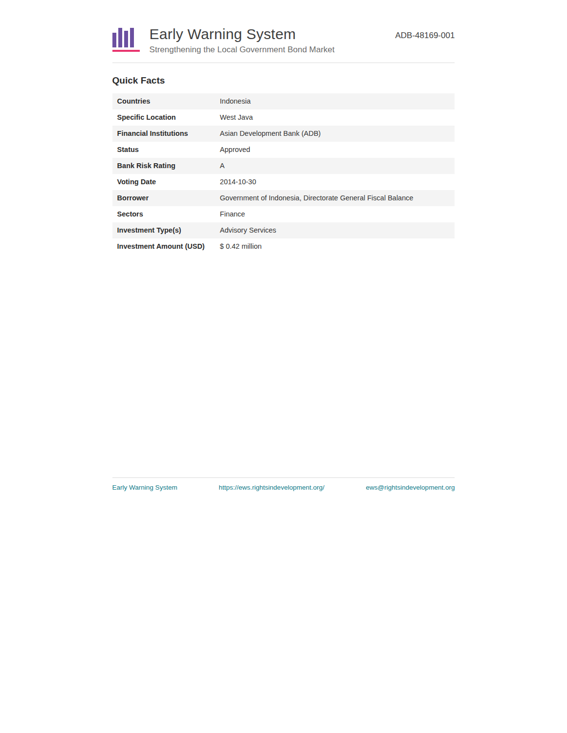Early Warning System
Strengthening the Local Government Bond Market
ADB-48169-001
Quick Facts
| Countries | Indonesia |
| Specific Location | West Java |
| Financial Institutions | Asian Development Bank (ADB) |
| Status | Approved |
| Bank Risk Rating | A |
| Voting Date | 2014-10-30 |
| Borrower | Government of Indonesia, Directorate General Fiscal Balance |
| Sectors | Finance |
| Investment Type(s) | Advisory Services |
| Investment Amount (USD) | $ 0.42 million |
Early Warning System
https://ews.rightsindevelopment.org/
ews@rightsindevelopment.org